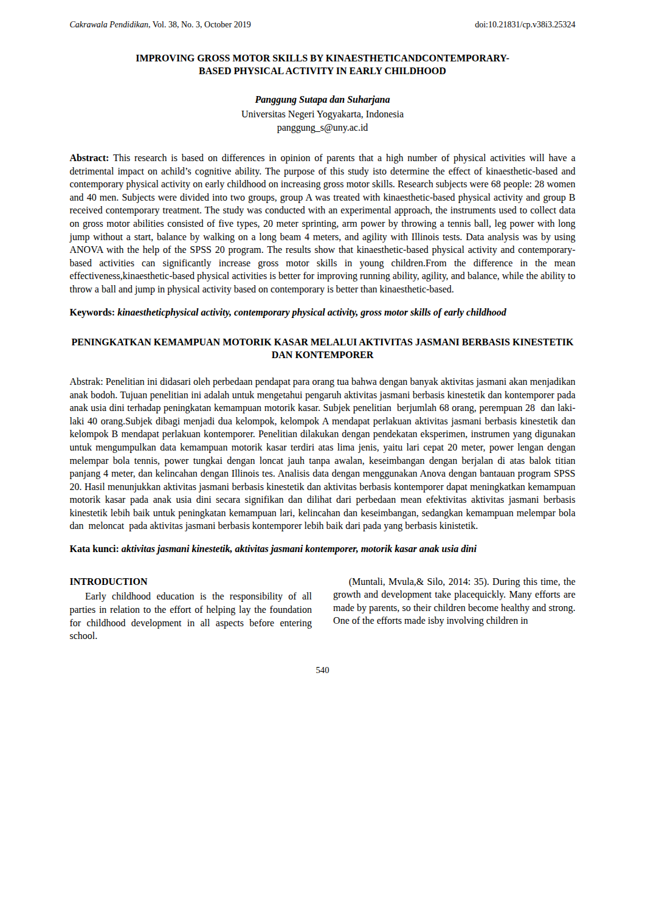Cakrawala Pendidikan, Vol. 38, No. 3, October 2019 doi:10.21831/cp.v38i3.25324
Improving Gross Motor Skills by Kinaestheticandcontemporary-
Based Physical Activity in Early Childhood
Panggung Sutapa dan Suharjana
Universitas Negeri Yogyakarta, Indonesia
panggung_s@uny.ac.id
Abstract: This research is based on differences in opinion of parents that a high number of physical activities will have a detrimental impact on achild’s cognitive ability. The purpose of this study isto determine the effect of kinaesthetic-based and contemporary physical activity on early childhood on increasing gross motor skills. Research subjects were 68 people: 28 women and 40 men. Subjects were divided into two groups, group A was treated with kinaesthetic-based physical activity and group B received contemporary treatment. The study was conducted with an experimental approach, the instruments used to collect data on gross motor abilities consisted of five types, 20 meter sprinting, arm power by throwing a tennis ball, leg power with long jump without a start, balance by walking on a long beam 4 meters, and agility with Illinois tests. Data analysis was by using ANOVA with the help of the SPSS 20 program. The results show that kinaesthetic-based physical activity and contemporary-based activities can significantly increase gross motor skills in young children.From the difference in the mean effectiveness,kinaesthetic-based physical activities is better for improving running ability, agility, and balance, while the ability to throw a ball and jump in physical activity based on contemporary is better than kinaesthetic-based.
Keywords: kinaestheticphysical activity, contemporary physical activity, gross motor skills of early childhood
Peningkatkan Kemampuan Motorik Kasar Melalui Aktivitas Jasmani Berbasis Kinestetik dan Kontemporer
Abstrak: Penelitian ini didasari oleh perbedaan pendapat para orang tua bahwa dengan banyak aktivitas jasmani akan menjadikan anak bodoh. Tujuan penelitian ini adalah untuk mengetahui pengaruh aktivitas jasmani berbasis kinestetik dan kontemporer pada anak usia dini terhadap peningkatan kemampuan motorik kasar. Subjek penelitian berjumlah 68 orang, perempuan 28 dan laki-laki 40 orang.Subjek dibagi menjadi dua kelompok, kelompok A mendapat perlakuan aktivitas jasmani berbasis kinestetik dan kelompok B mendapat perlakuan kontemporer. Penelitian dilakukan dengan pendekatan eksperimen, instrumen yang digunakan untuk mengumpulkan data kemampuan motorik kasar terdiri atas lima jenis, yaitu lari cepat 20 meter, power lengan dengan melempar bola tennis, power tungkai dengan loncat jauh tanpa awalan, keseimbangan dengan berjalan di atas balok titian panjang 4 meter, dan kelincahan dengan Illinois tes. Analisis data dengan menggunakan Anova dengan bantauan program SPSS 20. Hasil menunjukkan aktivitas jasmani berbasis kinestetik dan aktivitas berbasis kontemporer dapat meningkatkan kemampuan motorik kasar pada anak usia dini secara signifikan dan dilihat dari perbedaan mean efektivitas aktivitas jasmani berbasis kinestetik lebih baik untuk peningkatan kemampuan lari, kelincahan dan keseimbangan, sedangkan kemampuan melempar bola dan meloncat pada aktivitas jasmani berbasis kontemporer lebih baik dari pada yang berbasis kinistetik.
Kata kunci: aktivitas jasmani kinestetik, aktivitas jasmani kontemporer, motorik kasar anak usia dini
Introduction
Early childhood education is the responsibility of all parties in relation to the effort of helping lay the foundation for childhood development in all aspects before entering school.
(Muntali, Mvula,& Silo, 2014: 35). During this time, the growth and development take placequickly. Many efforts are made by parents, so their children become healthy and strong. One of the efforts made isby involving children in
540